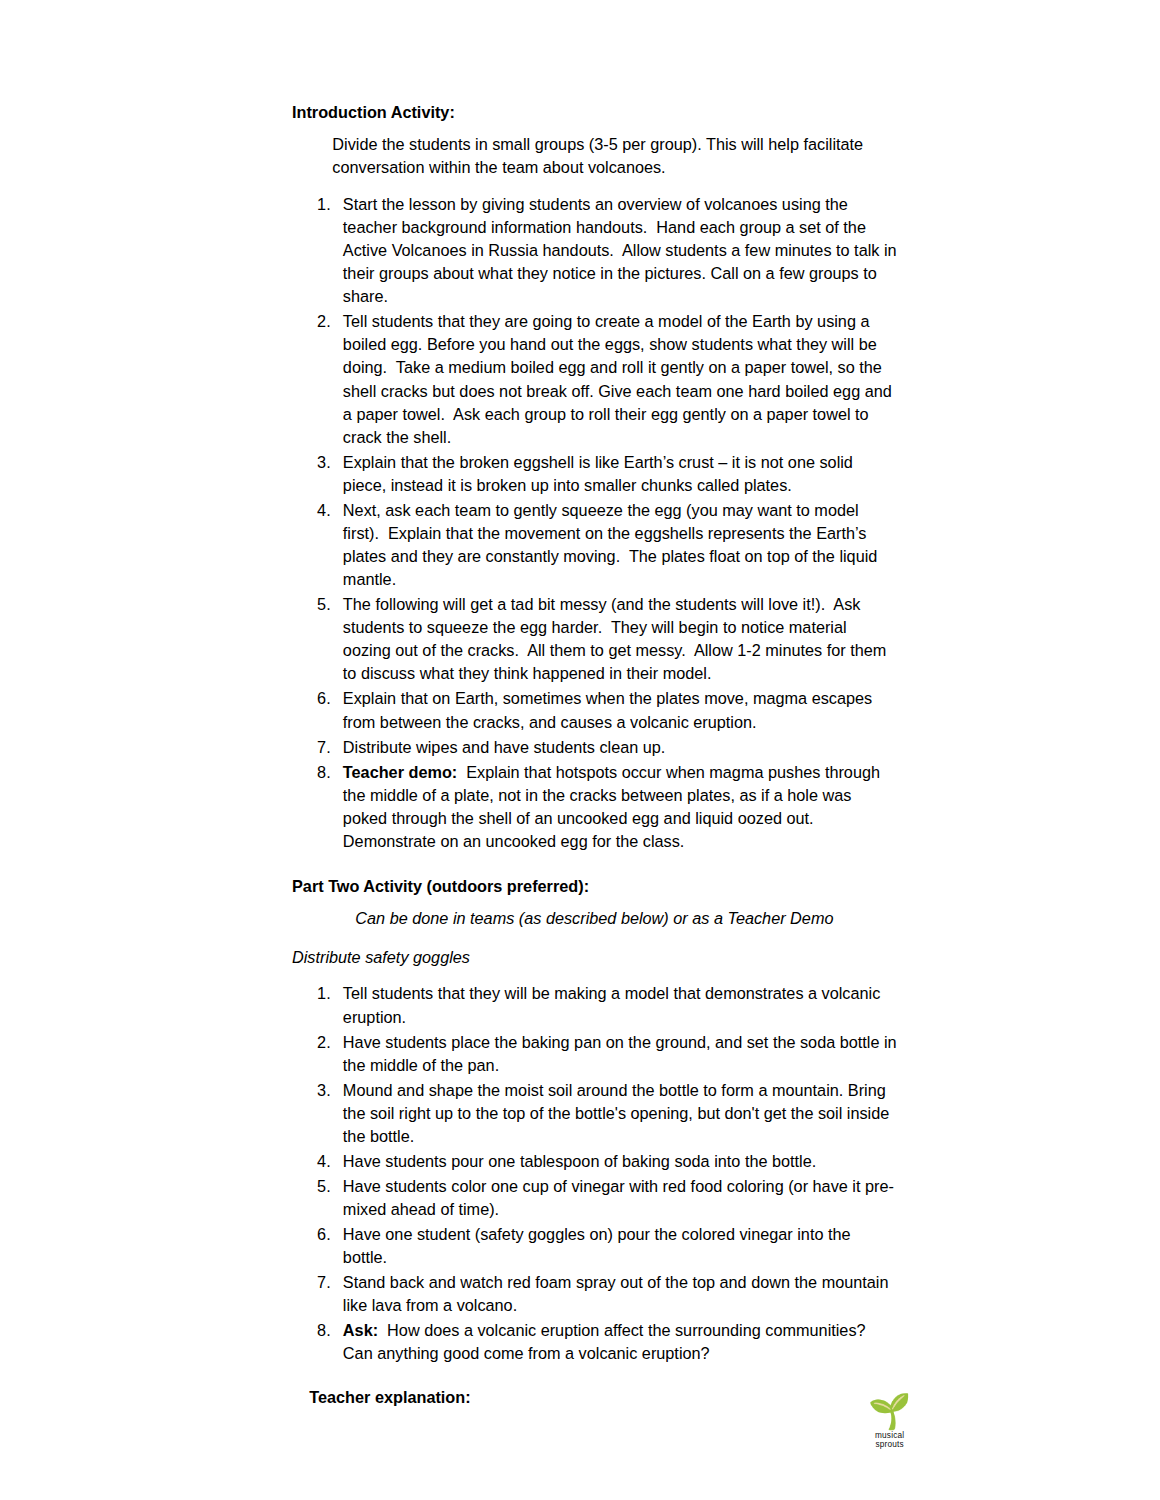Introduction Activity:
Divide the students in small groups (3-5 per group). This will help facilitate conversation within the team about volcanoes.
Start the lesson by giving students an overview of volcanoes using the teacher background information handouts. Hand each group a set of the Active Volcanoes in Russia handouts. Allow students a few minutes to talk in their groups about what they notice in the pictures. Call on a few groups to share.
Tell students that they are going to create a model of the Earth by using a boiled egg. Before you hand out the eggs, show students what they will be doing. Take a medium boiled egg and roll it gently on a paper towel, so the shell cracks but does not break off. Give each team one hard boiled egg and a paper towel. Ask each group to roll their egg gently on a paper towel to crack the shell.
Explain that the broken eggshell is like Earth’s crust – it is not one solid piece, instead it is broken up into smaller chunks called plates.
Next, ask each team to gently squeeze the egg (you may want to model first). Explain that the movement on the eggshells represents the Earth’s plates and they are constantly moving. The plates float on top of the liquid mantle.
The following will get a tad bit messy (and the students will love it!). Ask students to squeeze the egg harder. They will begin to notice material oozing out of the cracks. All them to get messy. Allow 1-2 minutes for them to discuss what they think happened in their model.
Explain that on Earth, sometimes when the plates move, magma escapes from between the cracks, and causes a volcanic eruption.
Distribute wipes and have students clean up.
Teacher demo: Explain that hotspots occur when magma pushes through the middle of a plate, not in the cracks between plates, as if a hole was poked through the shell of an uncooked egg and liquid oozed out. Demonstrate on an uncooked egg for the class.
Part Two Activity (outdoors preferred):
Can be done in teams (as described below) or as a Teacher Demo
Distribute safety goggles
Tell students that they will be making a model that demonstrates a volcanic eruption.
Have students place the baking pan on the ground, and set the soda bottle in the middle of the pan.
Mound and shape the moist soil around the bottle to form a mountain. Bring the soil right up to the top of the bottle's opening, but don't get the soil inside the bottle.
Have students pour one tablespoon of baking soda into the bottle.
Have students color one cup of vinegar with red food coloring (or have it pre-mixed ahead of time).
Have one student (safety goggles on) pour the colored vinegar into the bottle.
Stand back and watch red foam spray out of the top and down the mountain like lava from a volcano.
Ask: How does a volcanic eruption affect the surrounding communities? Can anything good come from a volcanic eruption?
Teacher explanation:
🌱 musical
sprouts